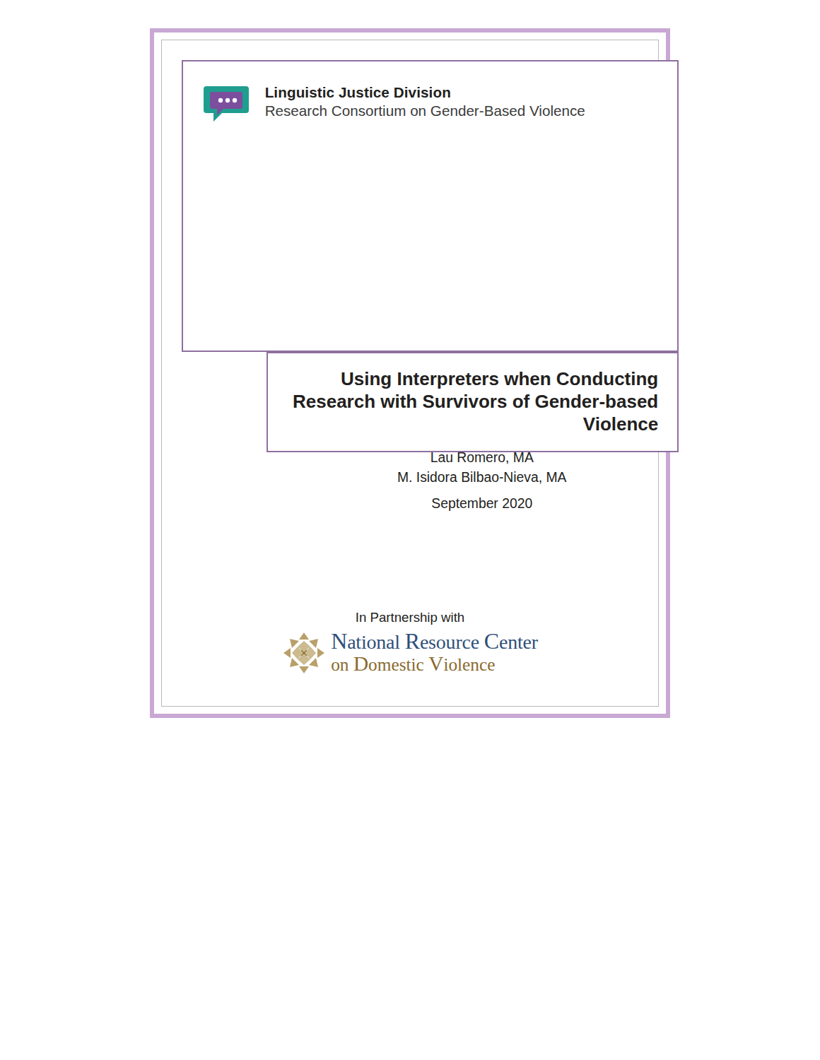Linguistic Justice Division
Research Consortium on Gender-Based Violence
Using Interpreters when Conducting Research with Survivors of Gender-based Violence
Gabriela López-Zerón, PhD
Lau Romero, MA
M. Isidora Bilbao-Nieva, MA
September 2020
In Partnership with
National Resource Center
on Domestic Violence